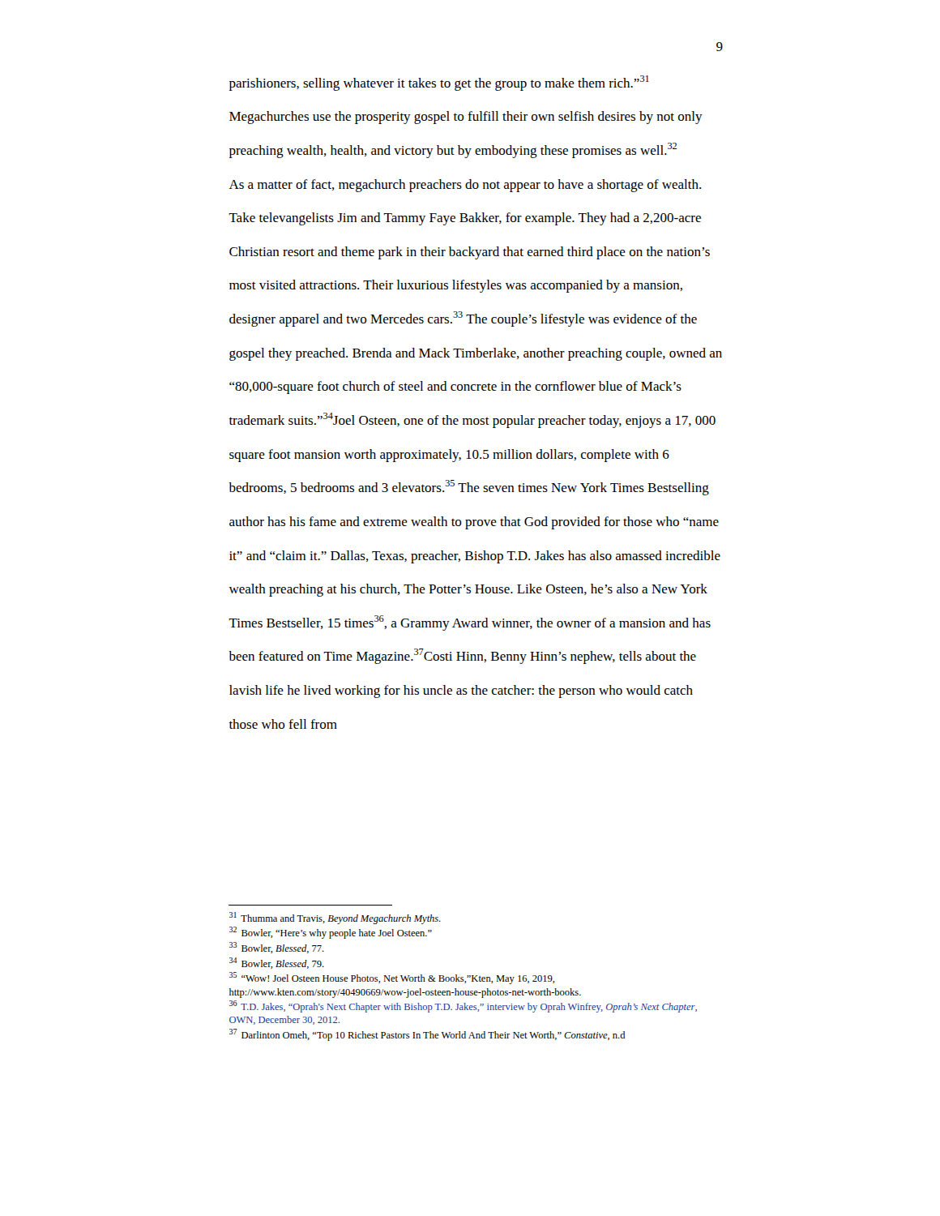9
parishioners, selling whatever it takes to get the group to make them rich.”31 Megachurches use the prosperity gospel to fulfill their own selfish desires by not only preaching wealth, health, and victory but by embodying these promises as well.32
As a matter of fact, megachurch preachers do not appear to have a shortage of wealth. Take televangelists Jim and Tammy Faye Bakker, for example. They had a 2,200-acre Christian resort and theme park in their backyard that earned third place on the nation’s most visited attractions. Their luxurious lifestyles was accompanied by a mansion, designer apparel and two Mercedes cars.33 The couple’s lifestyle was evidence of the gospel they preached. Brenda and Mack Timberlake, another preaching couple, owned an “80,000-square foot church of steel and concrete in the cornflower blue of Mack’s trademark suits.”34Joel Osteen, one of the most popular preacher today, enjoys a 17, 000 square foot mansion worth approximately, 10.5 million dollars, complete with 6 bedrooms, 5 bedrooms and 3 elevators.35 The seven times New York Times Bestselling author has his fame and extreme wealth to prove that God provided for those who “name it” and “claim it.” Dallas, Texas, preacher, Bishop T.D. Jakes has also amassed incredible wealth preaching at his church, The Potter’s House. Like Osteen, he’s also a New York Times Bestseller, 15 times36, a Grammy Award winner, the owner of a mansion and has been featured on Time Magazine.37Costi Hinn, Benny Hinn’s nephew, tells about the lavish life he lived working for his uncle as the catcher: the person who would catch those who fell from
31 Thumma and Travis, Beyond Megachurch Myths.
32 Bowler, “Here’s why people hate Joel Osteen.”
33 Bowler, Blessed, 77.
34 Bowler, Blessed, 79.
35 “Wow! Joel Osteen House Photos, Net Worth & Books,”Kten, May 16, 2019,
http://www.kten.com/story/40490669/wow-joel-osteen-house-photos-net-worth-books.
36 T.D. Jakes, “Oprah's Next Chapter with Bishop T.D. Jakes,” interview by Oprah Winfrey, Oprah’s Next Chapter, OWN, December 30, 2012.
37 Darlinton Omeh, “Top 10 Richest Pastors In The World And Their Net Worth,” Constative, n.d